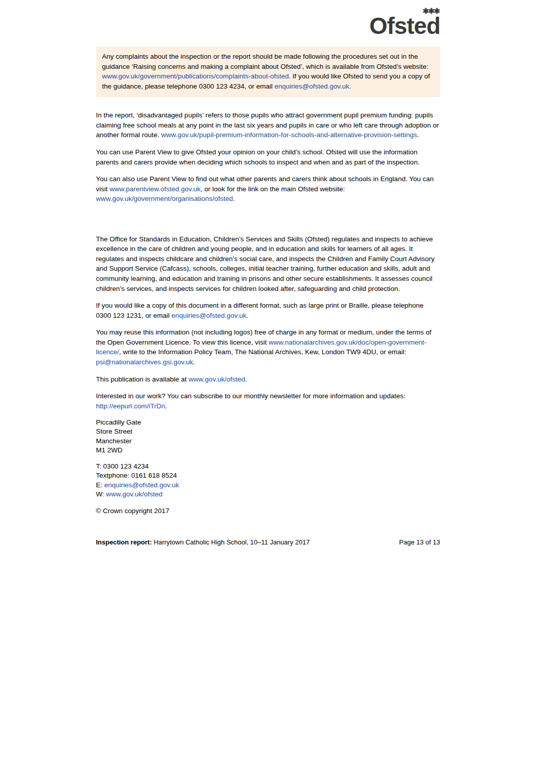✱✱✱Ofsted
Any complaints about the inspection or the report should be made following the procedures set out in the guidance ‘Raising concerns and making a complaint about Ofsted’, which is available from Ofsted’s website: www.gov.uk/government/publications/complaints-about-ofsted. If you would like Ofsted to send you a copy of the guidance, please telephone 0300 123 4234, or email enquiries@ofsted.gov.uk.
In the report, ‘disadvantaged pupils’ refers to those pupils who attract government pupil premium funding: pupils claiming free school meals at any point in the last six years and pupils in care or who left care through adoption or another formal route. www.gov.uk/pupil-premium-information-for-schools-and-alternative-provision-settings.
You can use Parent View to give Ofsted your opinion on your child’s school. Ofsted will use the information parents and carers provide when deciding which schools to inspect and when and as part of the inspection.
You can also use Parent View to find out what other parents and carers think about schools in England. You can visit www.parentview.ofsted.gov.uk, or look for the link on the main Ofsted website: www.gov.uk/government/organisations/ofsted.
The Office for Standards in Education, Children’s Services and Skills (Ofsted) regulates and inspects to achieve excellence in the care of children and young people, and in education and skills for learners of all ages. It regulates and inspects childcare and children’s social care, and inspects the Children and Family Court Advisory and Support Service (Cafcass), schools, colleges, initial teacher training, further education and skills, adult and community learning, and education and training in prisons and other secure establishments. It assesses council children’s services, and inspects services for children looked after, safeguarding and child protection.
If you would like a copy of this document in a different format, such as large print or Braille, please telephone 0300 123 1231, or email enquiries@ofsted.gov.uk.
You may reuse this information (not including logos) free of charge in any format or medium, under the terms of the Open Government Licence. To view this licence, visit www.nationalarchives.gov.uk/doc/open-government-licence/, write to the Information Policy Team, The National Archives, Kew, London TW9 4DU, or email: psi@nationalarchives.gsi.gov.uk.
This publication is available at www.gov.uk/ofsted.
Interested in our work? You can subscribe to our monthly newsletter for more information and updates: http://eepurl.com/iTrDn.
Piccadilly Gate
Store Street
Manchester
M1 2WD
T: 0300 123 4234
Textphone: 0161 618 8524
E: enquiries@ofsted.gov.uk
W: www.gov.uk/ofsted
© Crown copyright 2017
Inspection report: Harrytown Catholic High School, 10–11 January 2017
Page 13 of 13